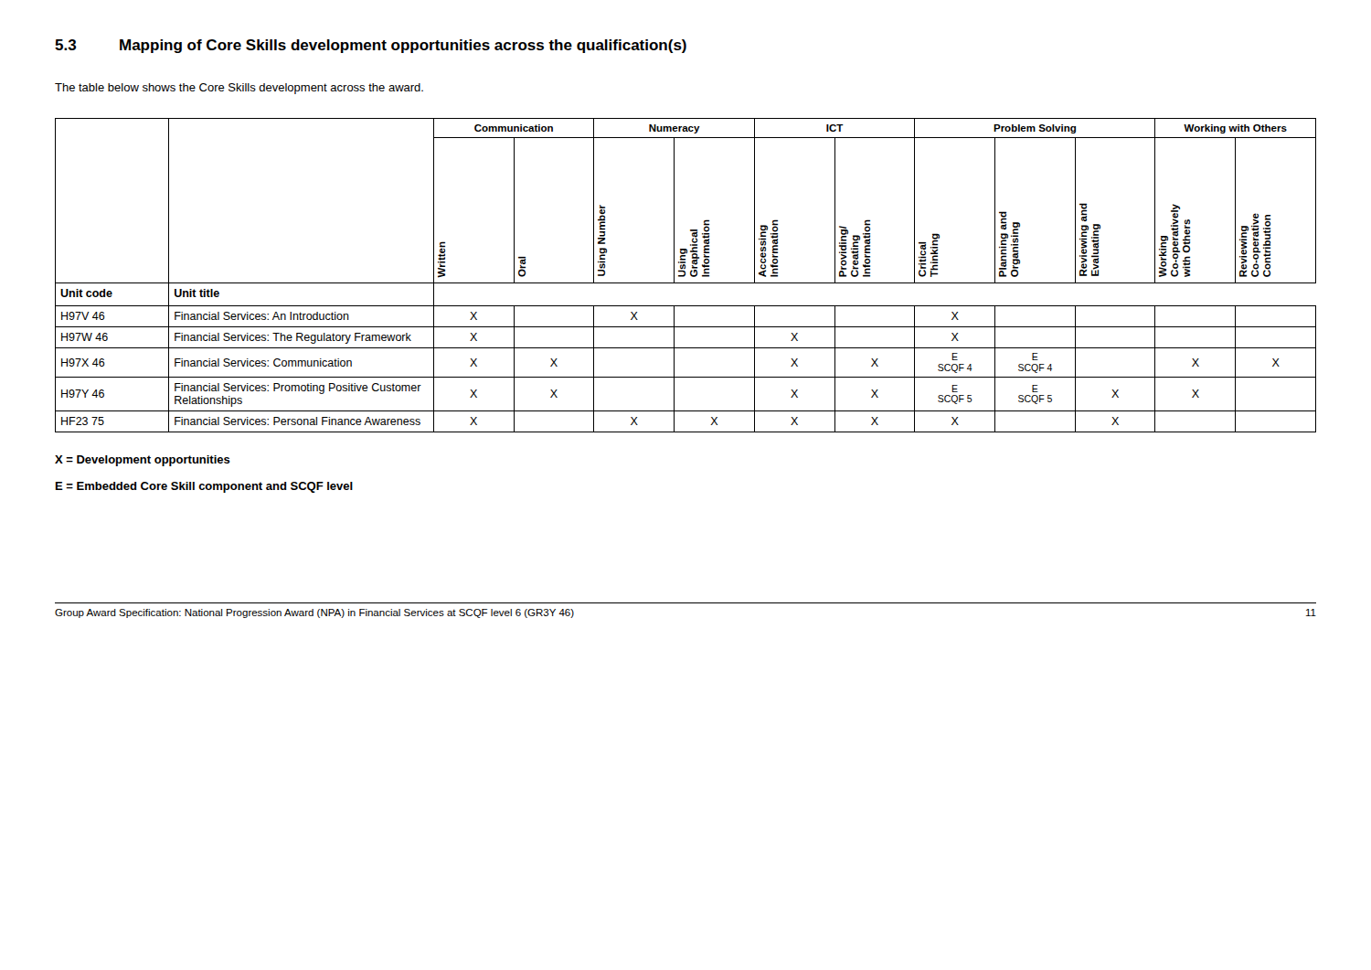5.3 Mapping of Core Skills development opportunities across the qualification(s)
The table below shows the Core Skills development across the award.
| | | Communication | Numeracy | ICT | Problem Solving | Working with Others |
| --- | --- | --- | --- | --- | --- | --- |
| Written | Oral | Using Number | Using Graphical Information | Accessing Information | Providing/ Creating Information | Critical Thinking | Planning and Organising | Reviewing and Evaluating | Working Co-operatively with Others | Reviewing Co-operative Contribution |
| Unit code | Unit title | |
| H97V 46 | Financial Services: An Introduction | X | | X | | | | X | | | | |
| H97W 46 | Financial Services: The Regulatory Framework | X | | | | X | | X | | | | |
| H97X 46 | Financial Services: Communication | X | X | | | X | X | E SCQF 4 | E SCQF 4 | | X | X |
| H97Y 46 | Financial Services: Promoting Positive Customer Relationships | X | X | | | X | X | E SCQF 5 | E SCQF 5 | X | X | |
| HF23 75 | Financial Services: Personal Finance Awareness | X | | X | X | X | X | X | | X | | |
X = Development opportunities
E = Embedded Core Skill component and SCQF level
Group Award Specification: National Progression Award (NPA) in Financial Services at SCQF level 6 (GR3Y 46) 11